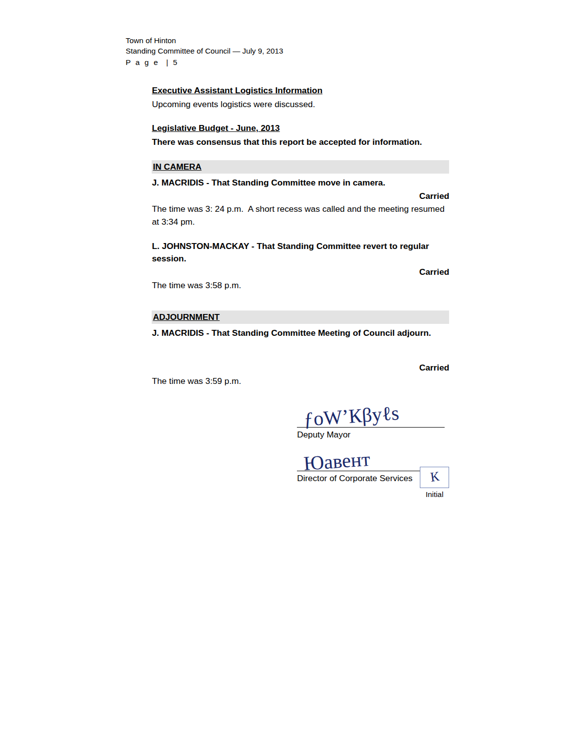Town of Hinton Standing Committee of Council — July 9, 2013 P a g e | 5
Executive Assistant Logistics Information
Upcoming events logistics were discussed.
Legislative Budget - June, 2013
There was consensus that this report be accepted for information.
IN CAMERA
J. MACRIDIS - That Standing Committee move in camera.
Carried
The time was 3: 24 p.m. A short recess was called and the meeting resumed at 3:34 pm.
L. JOHNSTON-MACKAY - That Standing Committee revert to regular session.
Carried
The time was 3:58 p.m.
ADJOURNMENT
J. MACRIDIS - That Standing Committee Meeting of Council adjourn.
Carried
The time was 3:59 p.m.
ƒоW’Кβуℓѕ
Deputy Mayor
Юавент
Director of Corporate Services
К
Initial